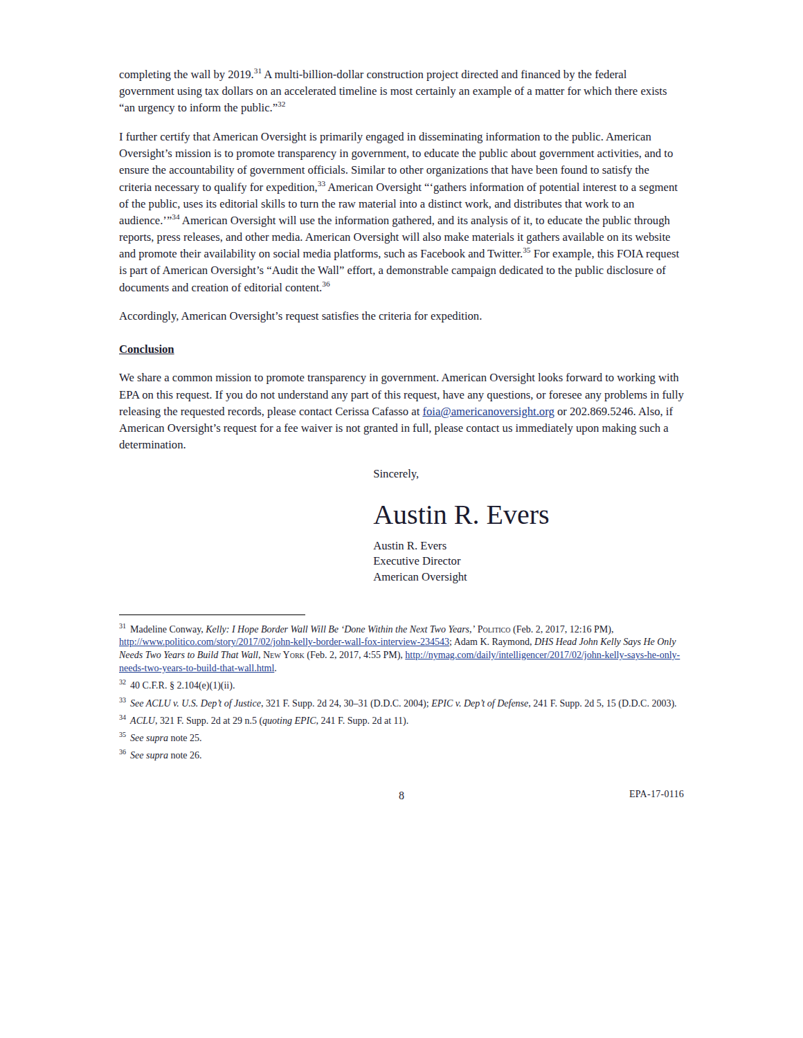completing the wall by 2019.31 A multi-billion-dollar construction project directed and financed by the federal government using tax dollars on an accelerated timeline is most certainly an example of a matter for which there exists “an urgency to inform the public.”32
I further certify that American Oversight is primarily engaged in disseminating information to the public. American Oversight’s mission is to promote transparency in government, to educate the public about government activities, and to ensure the accountability of government officials. Similar to other organizations that have been found to satisfy the criteria necessary to qualify for expedition,33 American Oversight “‘gathers information of potential interest to a segment of the public, uses its editorial skills to turn the raw material into a distinct work, and distributes that work to an audience.’”34 American Oversight will use the information gathered, and its analysis of it, to educate the public through reports, press releases, and other media. American Oversight will also make materials it gathers available on its website and promote their availability on social media platforms, such as Facebook and Twitter.35 For example, this FOIA request is part of American Oversight’s “Audit the Wall” effort, a demonstrable campaign dedicated to the public disclosure of documents and creation of editorial content.36
Accordingly, American Oversight’s request satisfies the criteria for expedition.
Conclusion
We share a common mission to promote transparency in government. American Oversight looks forward to working with EPA on this request. If you do not understand any part of this request, have any questions, or foresee any problems in fully releasing the requested records, please contact Cerissa Cafasso at foia@americanoversight.org or 202.869.5246. Also, if American Oversight’s request for a fee waiver is not granted in full, please contact us immediately upon making such a determination.
Sincerely,
Austin R. Evers
Austin R. Evers
Executive Director
American Oversight
31 Madeline Conway, Kelly: I Hope Border Wall Will Be ‘Done Within the Next Two Years,’ Politico (Feb. 2, 2017, 12:16 PM), http://www.politico.com/story/2017/02/john-kelly-border-wall-fox-interview-234543; Adam K. Raymond, DHS Head John Kelly Says He Only Needs Two Years to Build That Wall, New York (Feb. 2, 2017, 4:55 PM), http://nymag.com/daily/intelligencer/2017/02/john-kelly-says-he-only-needs-two-years-to-build-that-wall.html.
32 40 C.F.R. § 2.104(e)(1)(ii).
33 See ACLU v. U.S. Dep’t of Justice, 321 F. Supp. 2d 24, 30–31 (D.D.C. 2004); EPIC v. Dep’t of Defense, 241 F. Supp. 2d 5, 15 (D.D.C. 2003).
34 ACLU, 321 F. Supp. 2d at 29 n.5 (quoting EPIC, 241 F. Supp. 2d at 11).
35 See supra note 25.
36 See supra note 26.
8
EPA-17-0116